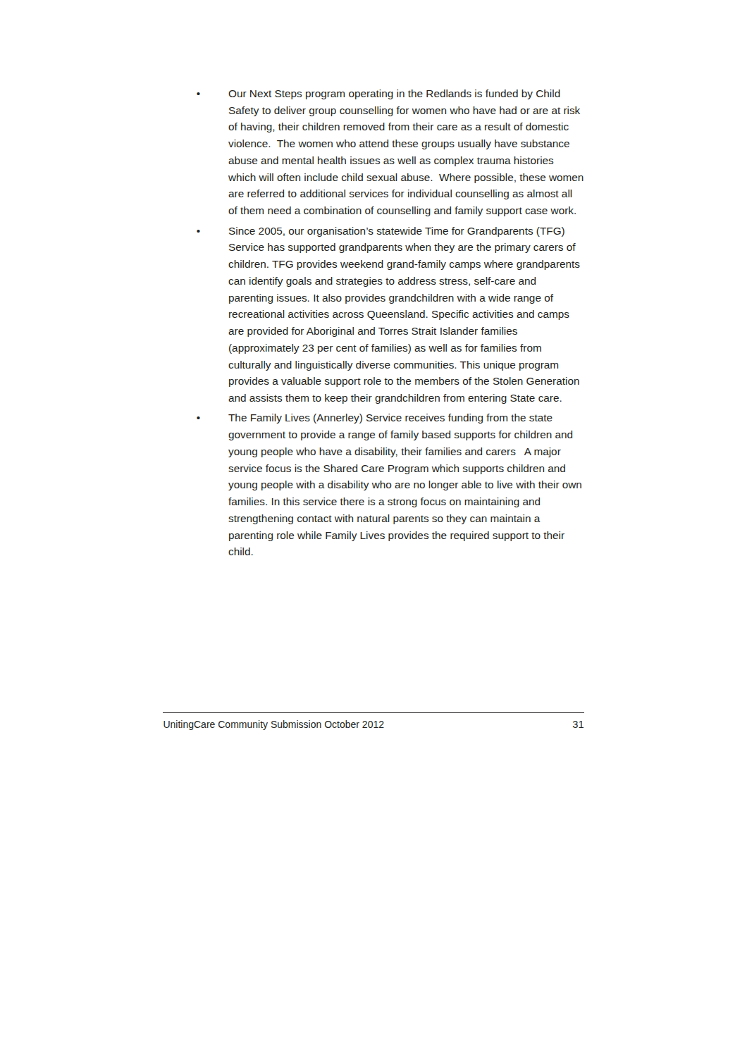Our Next Steps program operating in the Redlands is funded by Child Safety to deliver group counselling for women who have had or are at risk of having, their children removed from their care as a result of domestic violence. The women who attend these groups usually have substance abuse and mental health issues as well as complex trauma histories which will often include child sexual abuse. Where possible, these women are referred to additional services for individual counselling as almost all of them need a combination of counselling and family support case work.
Since 2005, our organisation’s statewide Time for Grandparents (TFG) Service has supported grandparents when they are the primary carers of children. TFG provides weekend grand-family camps where grandparents can identify goals and strategies to address stress, self-care and parenting issues. It also provides grandchildren with a wide range of recreational activities across Queensland. Specific activities and camps are provided for Aboriginal and Torres Strait Islander families (approximately 23 per cent of families) as well as for families from culturally and linguistically diverse communities. This unique program provides a valuable support role to the members of the Stolen Generation and assists them to keep their grandchildren from entering State care.
The Family Lives (Annerley) Service receives funding from the state government to provide a range of family based supports for children and young people who have a disability, their families and carers A major service focus is the Shared Care Program which supports children and young people with a disability who are no longer able to live with their own families. In this service there is a strong focus on maintaining and strengthening contact with natural parents so they can maintain a parenting role while Family Lives provides the required support to their child.
UnitingCare Community Submission October 2012
31